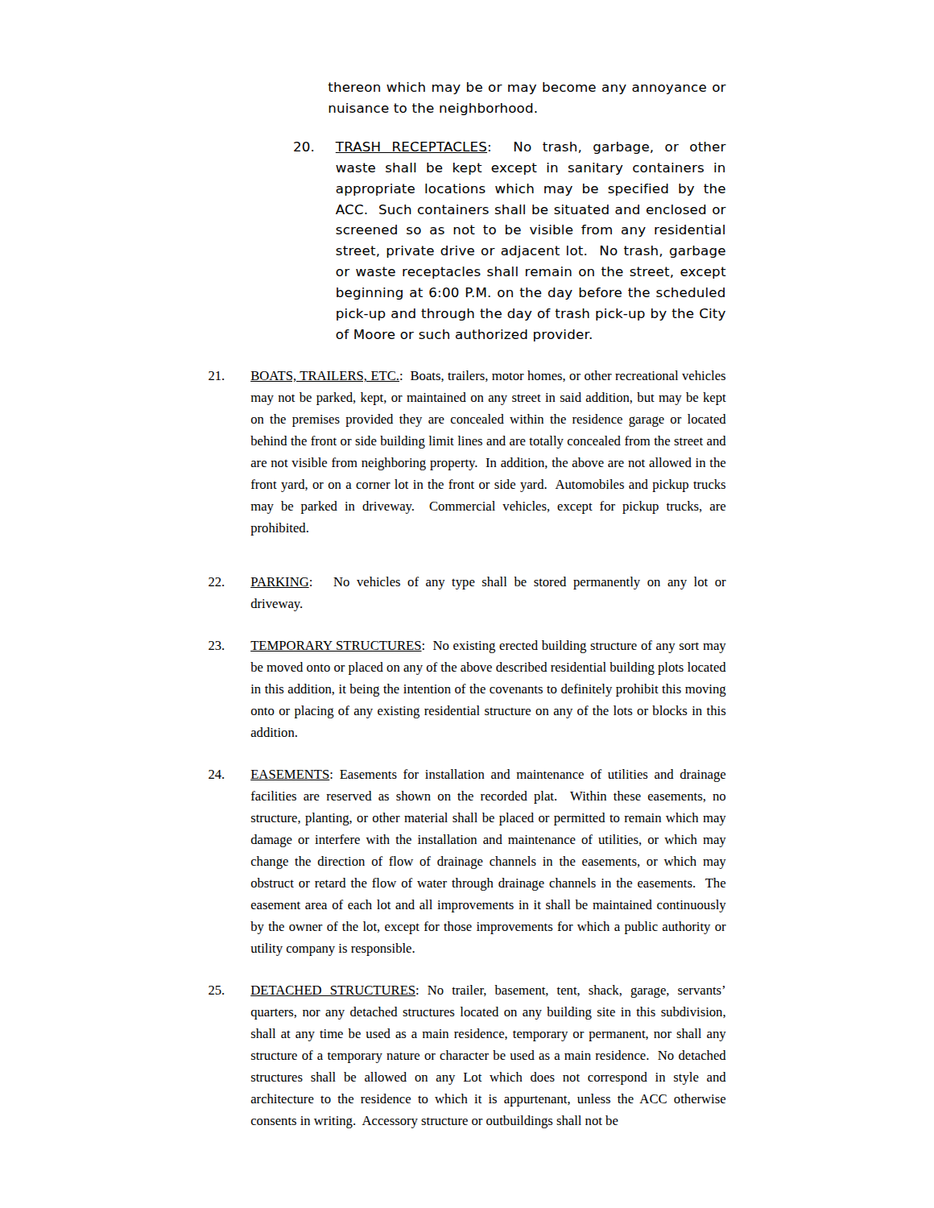thereon which may be or may become any annoyance or nuisance to the neighborhood.
20. TRASH RECEPTACLES: No trash, garbage, or other waste shall be kept except in sanitary containers in appropriate locations which may be specified by the ACC. Such containers shall be situated and enclosed or screened so as not to be visible from any residential street, private drive or adjacent lot. No trash, garbage or waste receptacles shall remain on the street, except beginning at 6:00 P.M. on the day before the scheduled pick-up and through the day of trash pick-up by the City of Moore or such authorized provider.
21. BOATS, TRAILERS, ETC.: Boats, trailers, motor homes, or other recreational vehicles may not be parked, kept, or maintained on any street in said addition, but may be kept on the premises provided they are concealed within the residence garage or located behind the front or side building limit lines and are totally concealed from the street and are not visible from neighboring property. In addition, the above are not allowed in the front yard, or on a corner lot in the front or side yard. Automobiles and pickup trucks may be parked in driveway. Commercial vehicles, except for pickup trucks, are prohibited.
22. PARKING: No vehicles of any type shall be stored permanently on any lot or driveway.
23. TEMPORARY STRUCTURES: No existing erected building structure of any sort may be moved onto or placed on any of the above described residential building plots located in this addition, it being the intention of the covenants to definitely prohibit this moving onto or placing of any existing residential structure on any of the lots or blocks in this addition.
24. EASEMENTS: Easements for installation and maintenance of utilities and drainage facilities are reserved as shown on the recorded plat. Within these easements, no structure, planting, or other material shall be placed or permitted to remain which may damage or interfere with the installation and maintenance of utilities, or which may change the direction of flow of drainage channels in the easements, or which may obstruct or retard the flow of water through drainage channels in the easements. The easement area of each lot and all improvements in it shall be maintained continuously by the owner of the lot, except for those improvements for which a public authority or utility company is responsible.
25. DETACHED STRUCTURES: No trailer, basement, tent, shack, garage, servants’ quarters, nor any detached structures located on any building site in this subdivision, shall at any time be used as a main residence, temporary or permanent, nor shall any structure of a temporary nature or character be used as a main residence. No detached structures shall be allowed on any Lot which does not correspond in style and architecture to the residence to which it is appurtenant, unless the ACC otherwise consents in writing. Accessory structure or outbuildings shall not be